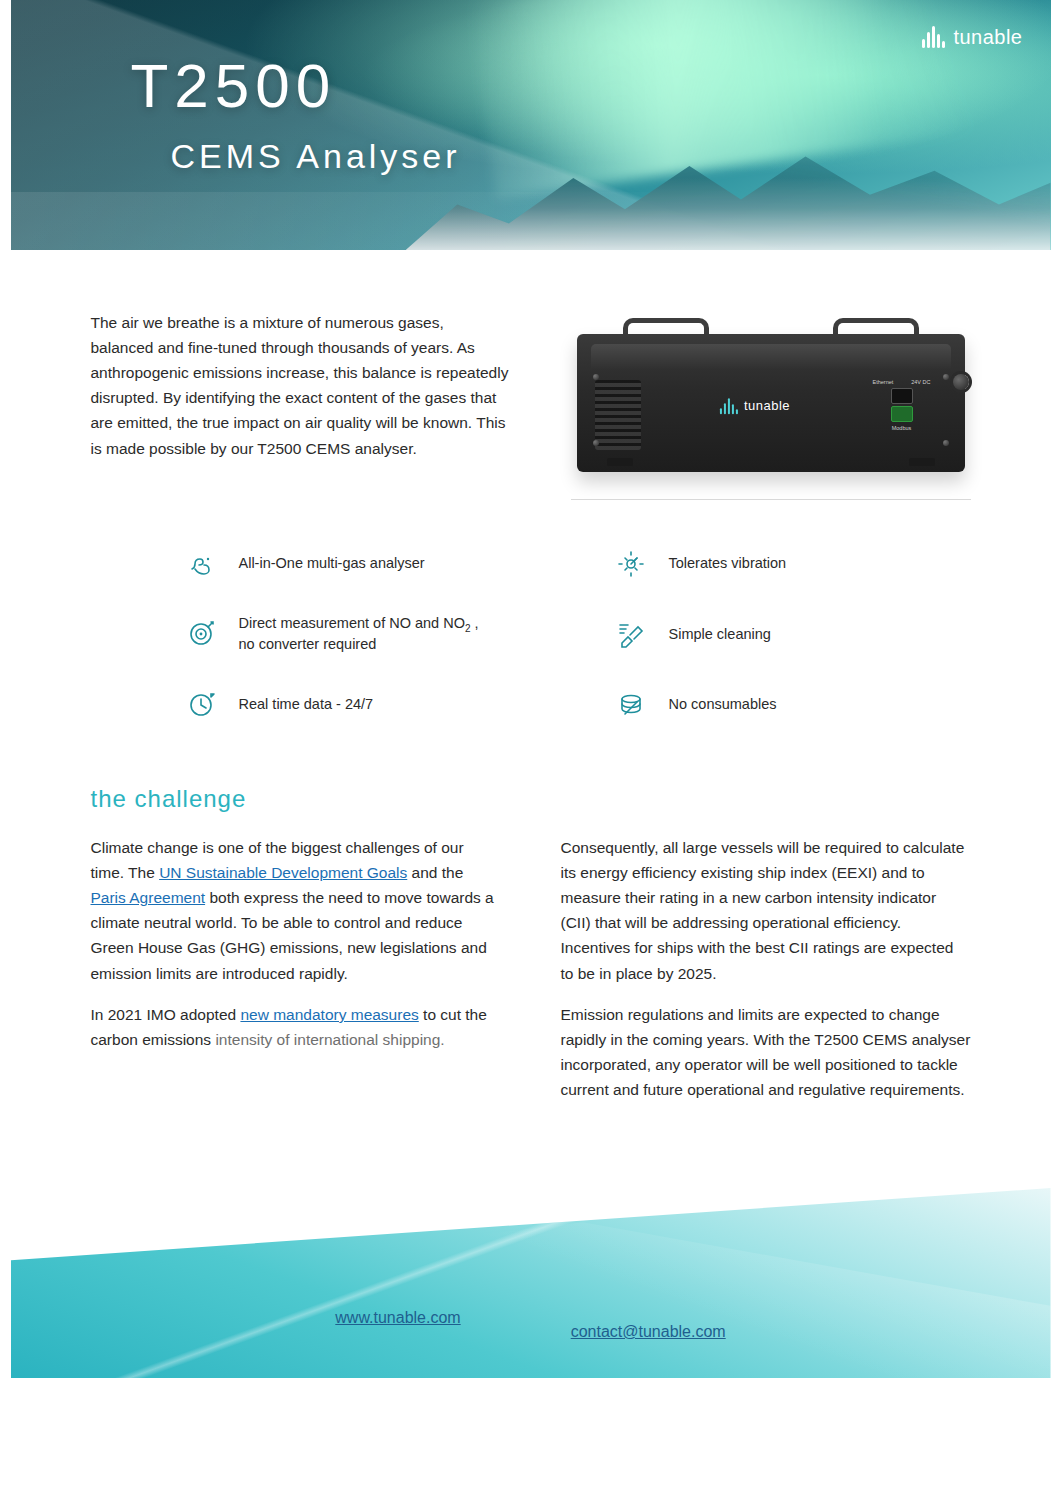tunable
T2500
CEMS Analyser
The air we breathe is a mixture of numerous gases, balanced and fine-tuned through thousands of years. As anthropogenic emissions increase, this balance is repeatedly disrupted. By identifying the exact content of the gases that are emitted, the true impact on air quality will be known. This is made possible by our T2500 CEMS analyser.
tunable
Ethernet 24V DC
Modbus
All-in-One multi-gas analyser
Tolerates vibration
Direct measurement of NO and NO2 ,
no converter required
Simple cleaning
Real time data - 24/7
No consumables
the challenge
Climate change is one of the biggest challenges of our time. The UN Sustainable Development Goals and the Paris Agreement both express the need to move towards a climate neutral world. To be able to control and reduce Green House Gas (GHG) emissions, new legislations and emission limits are introduced rapidly.
In 2021 IMO adopted new mandatory measures to cut the carbon emissions intensity of international shipping.
Consequently, all large vessels will be required to calculate its energy efficiency existing ship index (EEXI) and to measure their rating in a new carbon intensity indicator (CII) that will be addressing operational efficiency. Incentives for ships with the best CII ratings are expected to be in place by 2025.
Emission regulations and limits are expected to change rapidly in the coming years. With the T2500 CEMS analyser incorporated, any operator will be well positioned to tackle current and future operational and regulative requirements.
www.tunable.com contact@tunable.com